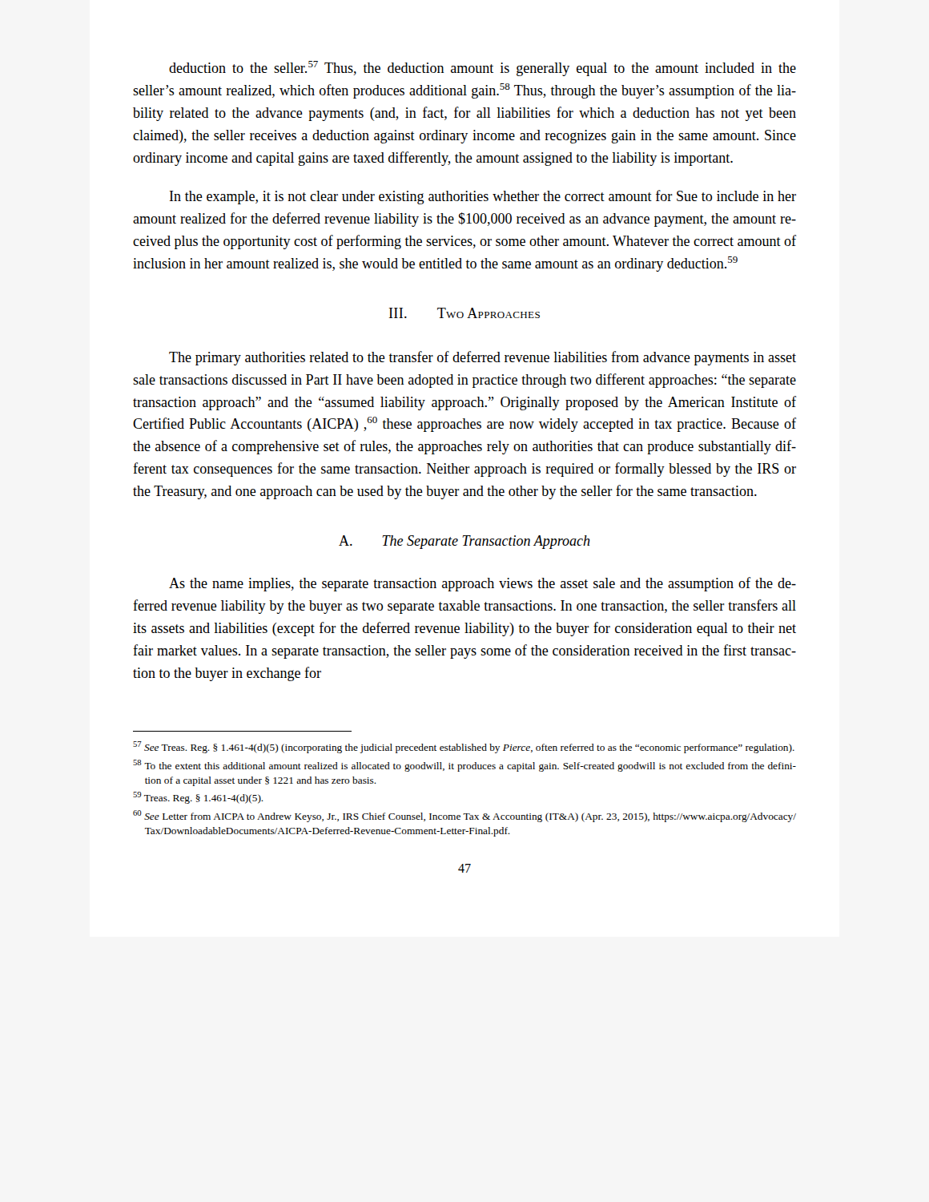deduction to the seller.57 Thus, the deduction amount is generally equal to the amount included in the seller’s amount realized, which often produces additional gain.58 Thus, through the buyer’s assumption of the liability related to the advance payments (and, in fact, for all liabilities for which a deduction has not yet been claimed), the seller receives a deduction against ordinary income and recognizes gain in the same amount. Since ordinary income and capital gains are taxed differently, the amount assigned to the liability is important.
In the example, it is not clear under existing authorities whether the correct amount for Sue to include in her amount realized for the deferred revenue liability is the $100,000 received as an advance payment, the amount received plus the opportunity cost of performing the services, or some other amount. Whatever the correct amount of inclusion in her amount realized is, she would be entitled to the same amount as an ordinary deduction.59
III.  Two Approaches
The primary authorities related to the transfer of deferred revenue liabilities from advance payments in asset sale transactions discussed in Part II have been adopted in practice through two different approaches: “the separate transaction approach” and the “assumed liability approach.” Originally proposed by the American Institute of Certified Public Accountants (AICPA) ,60 these approaches are now widely accepted in tax practice. Because of the absence of a comprehensive set of rules, the approaches rely on authorities that can produce substantially different tax consequences for the same transaction. Neither approach is required or formally blessed by the IRS or the Treasury, and one approach can be used by the buyer and the other by the seller for the same transaction.
A.  The Separate Transaction Approach
As the name implies, the separate transaction approach views the asset sale and the assumption of the deferred revenue liability by the buyer as two separate taxable transactions. In one transaction, the seller transfers all its assets and liabilities (except for the deferred revenue liability) to the buyer for consideration equal to their net fair market values. In a separate transaction, the seller pays some of the consideration received in the first transaction to the buyer in exchange for
57 See Treas. Reg. § 1.461-4(d)(5) (incorporating the judicial precedent established by Pierce, often referred to as the “economic performance” regulation).
58 To the extent this additional amount realized is allocated to goodwill, it produces a capital gain. Self-created goodwill is not excluded from the definition of a capital asset under § 1221 and has zero basis.
59 Treas. Reg. § 1.461-4(d)(5).
60 See Letter from AICPA to Andrew Keyso, Jr., IRS Chief Counsel, Income Tax & Accounting (IT&A) (Apr. 23, 2015), https://www.aicpa.org/Advocacy/Tax/DownloadableDocuments/AICPA-Deferred-Revenue-Comment-Letter-Final.pdf.
47